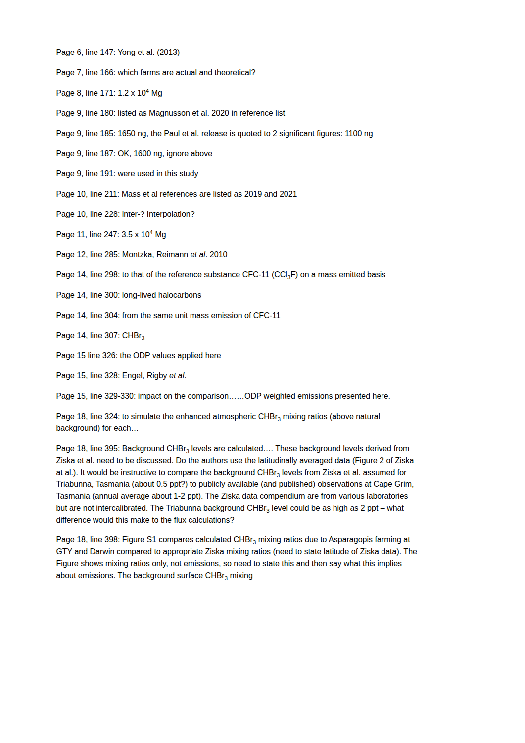Page 6, line 147: Yong et al. (2013)
Page 7, line 166: which farms are actual and theoretical?
Page 8, line 171: 1.2 x 104 Mg
Page 9, line 180: listed as Magnusson et al. 2020 in reference list
Page 9, line 185: 1650 ng, the Paul et al. release is quoted to 2 significant figures: 1100 ng
Page 9, line 187: OK, 1600 ng, ignore above
Page 9, line 191: were used in this study
Page 10, line 211: Mass et al references are listed as 2019 and 2021
Page 10, line 228: inter-? Interpolation?
Page 11, line 247: 3.5 x 104 Mg
Page 12, line 285: Montzka, Reimann et al. 2010
Page 14, line 298: to that of the reference substance CFC-11 (CCl3F) on a mass emitted basis
Page 14, line 300: long-lived halocarbons
Page 14, line 304: from the same unit mass emission of CFC-11
Page 14, line 307: CHBr3
Page 15 line 326: the ODP values applied here
Page 15, line 328: Engel, Rigby et al.
Page 15, line 329-330: impact on the comparison……ODP weighted emissions presented here.
Page 18, line 324: to simulate the enhanced atmospheric CHBr3 mixing ratios (above natural background) for each…
Page 18, line 395: Background CHBr3 levels are calculated…. These background levels derived from Ziska et al. need to be discussed. Do the authors use the latitudinally averaged data (Figure 2 of Ziska at al.). It would be instructive to compare the background CHBr3 levels from Ziska et al. assumed for Triabunna, Tasmania (about 0.5 ppt?) to publicly available (and published) observations at Cape Grim, Tasmania (annual average about 1-2 ppt). The Ziska data compendium are from various laboratories but are not intercalibrated. The Triabunna background CHBr3 level could be as high as 2 ppt – what difference would this make to the flux calculations?
Page 18, line 398: Figure S1 compares calculated CHBr3 mixing ratios due to Asparagopis farming at GTY and Darwin compared to appropriate Ziska mixing ratios (need to state latitude of Ziska data). The Figure shows mixing ratios only, not emissions, so need to state this and then say what this implies about emissions. The background surface CHBr3 mixing